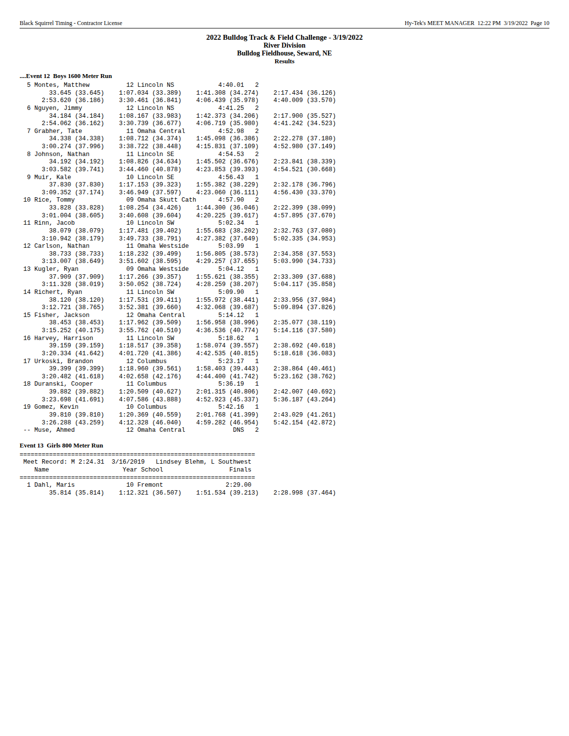Black Squirrel Timing - Contractor License Hy-Tek's MEET MANAGER 12:22 PM 3/19/2022 Page 10
2022 Bulldog Track & Field Challenge - 3/19/2022
River Division
Bulldog Fieldhouse, Seward, NE
Results
....Event 12 Boys 1600 Meter Run
  5 Montes, Matthew          12 Lincoln NS            4:40.01   2
        33.645 (33.645)    1:07.034 (33.389)    1:41.308 (34.274)    2:17.434 (36.126)
      2:53.620 (36.186)    3:30.461 (36.841)    4:06.439 (35.978)    4:40.009 (33.570)
  6 Nguyen, Jimmy            12 Lincoln NS            4:41.25   2
        34.184 (34.184)    1:08.167 (33.983)    1:42.373 (34.206)    2:17.900 (35.527)
      2:54.062 (36.162)    3:30.739 (36.677)    4:06.719 (35.980)    4:41.242 (34.523)
  7 Grabher, Tate            11 Omaha Central         4:52.98   2
        34.338 (34.338)    1:08.712 (34.374)    1:45.098 (36.386)    2:22.278 (37.180)
      3:00.274 (37.996)    3:38.722 (38.448)    4:15.831 (37.109)    4:52.980 (37.149)
  8 Johnson, Nathan          11 Lincoln SE            4:54.53   2
        34.192 (34.192)    1:08.826 (34.634)    1:45.502 (36.676)    2:23.841 (38.339)
      3:03.582 (39.741)    3:44.460 (40.878)    4:23.853 (39.393)    4:54.521 (30.668)
  9 Muir, Kale               10 Lincoln SE            4:56.43   1
        37.830 (37.830)    1:17.153 (39.323)    1:55.382 (38.229)    2:32.178 (36.796)
      3:09.352 (37.174)    3:46.949 (37.597)    4:23.060 (36.111)    4:56.430 (33.370)
 10 Rice, Tommy              09 Omaha Skutt Cath      4:57.90   2
        33.828 (33.828)    1:08.254 (34.426)    1:44.300 (36.046)    2:22.399 (38.099)
      3:01.004 (38.605)    3:40.608 (39.604)    4:20.225 (39.617)    4:57.895 (37.670)
 11 Rinn, Jacob              10 Lincoln SW            5:02.34   1
        38.079 (38.079)    1:17.481 (39.402)    1:55.683 (38.202)    2:32.763 (37.080)
      3:10.942 (38.179)    3:49.733 (38.791)    4:27.382 (37.649)    5:02.335 (34.953)
 12 Carlson, Nathan          11 Omaha Westside        5:03.99   1
        38.733 (38.733)    1:18.232 (39.499)    1:56.805 (38.573)    2:34.358 (37.553)
      3:13.007 (38.649)    3:51.602 (38.595)    4:29.257 (37.655)    5:03.990 (34.733)
 13 Kugler, Ryan             09 Omaha Westside        5:04.12   1
        37.909 (37.909)    1:17.266 (39.357)    1:55.621 (38.355)    2:33.309 (37.688)
      3:11.328 (38.019)    3:50.052 (38.724)    4:28.259 (38.207)    5:04.117 (35.858)
 14 Richert, Ryan            11 Lincoln SW            5:09.90   1
        38.120 (38.120)    1:17.531 (39.411)    1:55.972 (38.441)    2:33.956 (37.984)
      3:12.721 (38.765)    3:52.381 (39.660)    4:32.068 (39.687)    5:09.894 (37.826)
 15 Fisher, Jackson          12 Omaha Central         5:14.12   1
        38.453 (38.453)    1:17.962 (39.509)    1:56.958 (38.996)    2:35.077 (38.119)
      3:15.252 (40.175)    3:55.762 (40.510)    4:36.536 (40.774)    5:14.116 (37.580)
 16 Harvey, Harrison         11 Lincoln SW            5:18.62   1
        39.159 (39.159)    1:18.517 (39.358)    1:58.074 (39.557)    2:38.692 (40.618)
      3:20.334 (41.642)    4:01.720 (41.386)    4:42.535 (40.815)    5:18.618 (36.083)
 17 Urkoski, Brandon         12 Columbus              5:23.17   1
        39.399 (39.399)    1:18.960 (39.561)    1:58.403 (39.443)    2:38.864 (40.461)
      3:20.482 (41.618)    4:02.658 (42.176)    4:44.400 (41.742)    5:23.162 (38.762)
 18 Duranski, Cooper         11 Columbus              5:36.19   1
        39.882 (39.882)    1:20.509 (40.627)    2:01.315 (40.806)    2:42.007 (40.692)
      3:23.698 (41.691)    4:07.586 (43.888)    4:52.923 (45.337)    5:36.187 (43.264)
 19 Gomez, Kevin             10 Columbus              5:42.16   1
        39.810 (39.810)    1:20.369 (40.559)    2:01.768 (41.399)    2:43.029 (41.261)
      3:26.288 (43.259)    4:12.328 (46.040)    4:59.282 (46.954)    5:42.154 (42.872)
 -- Muse, Ahmed              12 Omaha Central             DNS   2
Event 13 Girls 800 Meter Run
================================================================
 Meet Record: M 2:24.31  3/16/2019   Lindsey Blehm, L Southwest
    Name                    Year School                  Finals
================================================================
  1 Dahl, Maris              10 Fremont                 2:29.00
        35.814 (35.814)    1:12.321 (36.507)    1:51.534 (39.213)    2:28.998 (37.464)